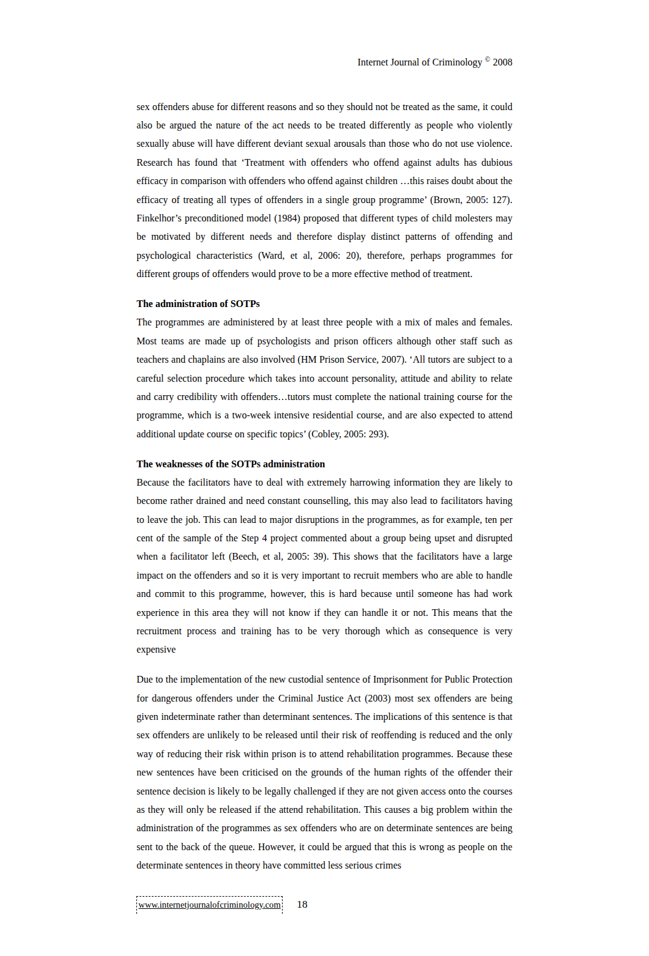Internet Journal of Criminology © 2008
sex offenders abuse for different reasons and so they should not be treated as the same, it could also be argued the nature of the act needs to be treated differently as people who violently sexually abuse will have different deviant sexual arousals than those who do not use violence. Research has found that ‘Treatment with offenders who offend against adults has dubious efficacy in comparison with offenders who offend against children …this raises doubt about the efficacy of treating all types of offenders in a single group programme’ (Brown, 2005: 127). Finkelhor’s preconditioned model (1984) proposed that different types of child molesters may be motivated by different needs and therefore display distinct patterns of offending and psychological characteristics (Ward, et al, 2006: 20), therefore, perhaps programmes for different groups of offenders would prove to be a more effective method of treatment.
The administration of SOTPs
The programmes are administered by at least three people with a mix of males and females. Most teams are made up of psychologists and prison officers although other staff such as teachers and chaplains are also involved (HM Prison Service, 2007). ‘All tutors are subject to a careful selection procedure which takes into account personality, attitude and ability to relate and carry credibility with offenders…tutors must complete the national training course for the programme, which is a two-week intensive residential course, and are also expected to attend additional update course on specific topics’ (Cobley, 2005: 293).
The weaknesses of the SOTPs administration
Because the facilitators have to deal with extremely harrowing information they are likely to become rather drained and need constant counselling, this may also lead to facilitators having to leave the job. This can lead to major disruptions in the programmes, as for example, ten per cent of the sample of the Step 4 project commented about a group being upset and disrupted when a facilitator left (Beech, et al, 2005: 39). This shows that the facilitators have a large impact on the offenders and so it is very important to recruit members who are able to handle and commit to this programme, however, this is hard because until someone has had work experience in this area they will not know if they can handle it or not. This means that the recruitment process and training has to be very thorough which as consequence is very expensive
Due to the implementation of the new custodial sentence of Imprisonment for Public Protection for dangerous offenders under the Criminal Justice Act (2003) most sex offenders are being given indeterminate rather than determinant sentences. The implications of this sentence is that sex offenders are unlikely to be released until their risk of reoffending is reduced and the only way of reducing their risk within prison is to attend rehabilitation programmes. Because these new sentences have been criticised on the grounds of the human rights of the offender their sentence decision is likely to be legally challenged if they are not given access onto the courses as they will only be released if the attend rehabilitation. This causes a big problem within the administration of the programmes as sex offenders who are on determinate sentences are being sent to the back of the queue. However, it could be argued that this is wrong as people on the determinate sentences in theory have committed less serious crimes
www.internetjournalofcriminology.com 18